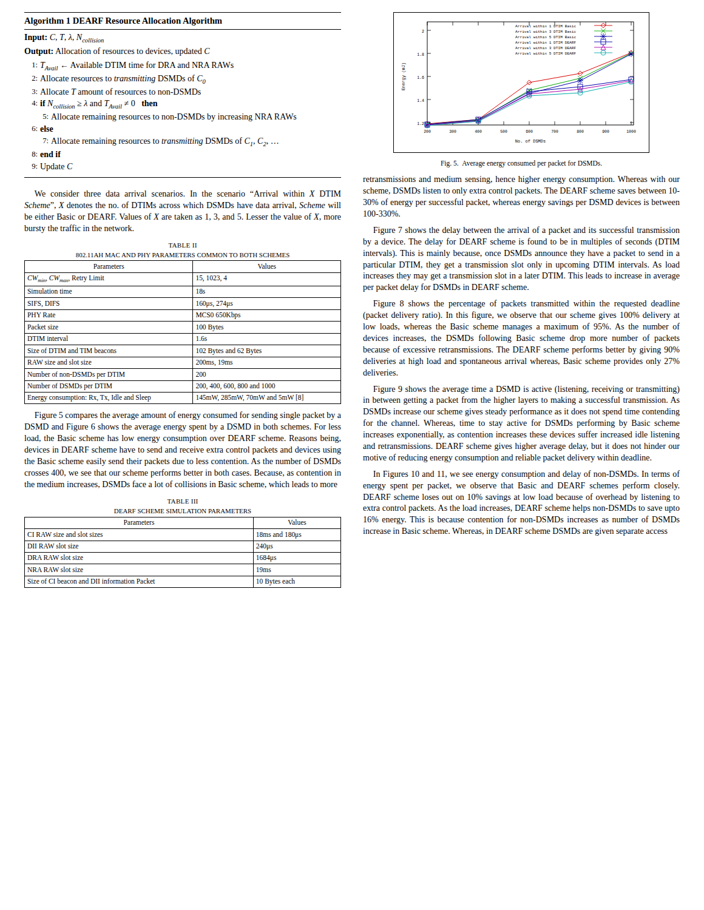Algorithm 1 DEARF Resource Allocation Algorithm
Input: C, T, λ, Ncollision
Output: Allocation of resources to devices, updated C
TAvail ← Available DTIM time for DRA and NRA RAWs
Allocate resources to transmitting DSMDs of C0
Allocate T amount of resources to non-DSMDs
if Ncollision ≥ λ and TAvail ≠ 0 then
Allocate remaining resources to non-DSMDs by increasing NRA RAWs
else
Allocate remaining resources to transmitting DSMDs of C1, C2, …
end if
Update C
We consider three data arrival scenarios. In the scenario “Arrival within X DTIM Scheme”, X denotes the no. of DTIMs across which DSMDs have data arrival, Scheme will be either Basic or DEARF. Values of X are taken as 1, 3, and 5. Lesser the value of X, more bursty the traffic in the network.
TABLE II
802.11ah MAC and PHY parameters common to both schemes
| Parameters | Values |
| --- | --- |
| CW min , CW max , Retry Limit | 15, 1023, 4 |
| Simulation time | 18s |
| SIFS, DIFS | 160μs, 274μs |
| PHY Rate | MCS0 650Kbps |
| Packet size | 100 Bytes |
| DTIM interval | 1.6s |
| Size of DTIM and TIM beacons | 102 Bytes and 62 Bytes |
| RAW size and slot size | 200ms, 19ms |
| Number of non-DSMDs per DTIM | 200 |
| Number of DSMDs per DTIM | 200, 400, 600, 800 and 1000 |
| Energy consumption: Rx, Tx, Idle and Sleep | 145mW, 285mW, 70mW and 5mW [8] |
Figure 5 compares the average amount of energy consumed for sending single packet by a DSMD and Figure 6 shows the average energy spent by a DSMD in both schemes. For less load, the Basic scheme has low energy consumption over DEARF scheme. Reasons being, devices in DEARF scheme have to send and receive extra control packets and devices using the Basic scheme easily send their packets due to less contention. As the number of DSMDs crosses 400, we see that our scheme performs better in both cases. Because, as contention in the medium increases, DSMDs face a lot of collisions in Basic scheme, which leads to more
TABLE III
DEARF Scheme simulation parameters
| Parameters | Values |
| --- | --- |
| CI RAW size and slot sizes | 18ms and 180μs |
| DII RAW slot size | 240μs |
| DRA RAW slot size | 1684μs |
| NRA RAW slot size | 19ms |
| Size of CI beacon and DII information Packet | 10 Bytes each |
2 1.8 1.6 1.4 1.2 200 300 400 500 600 700 800 900 1000 Energy (mJ) No. of DSMDs Arrival within 1 DTIM Basic Arrival within 3 DTIM Basic Arrival within 5 DTIM Basic Arrival within 1 DTIM DEARF Arrival within 3 DTIM DEARF Arrival within 5 DTIM DEARF
Fig. 5. Average energy consumed per packet for DSMDs.
retransmissions and medium sensing, hence higher energy consumption. Whereas with our scheme, DSMDs listen to only extra control packets. The DEARF scheme saves between 10-30% of energy per successful packet, whereas energy savings per DSMD devices is between 100-330%.
Figure 7 shows the delay between the arrival of a packet and its successful transmission by a device. The delay for DEARF scheme is found to be in multiples of seconds (DTIM intervals). This is mainly because, once DSMDs announce they have a packet to send in a particular DTIM, they get a transmission slot only in upcoming DTIM intervals. As load increases they may get a transmission slot in a later DTIM. This leads to increase in average per packet delay for DSMDs in DEARF scheme.
Figure 8 shows the percentage of packets transmitted within the requested deadline (packet delivery ratio). In this figure, we observe that our scheme gives 100% delivery at low loads, whereas the Basic scheme manages a maximum of 95%. As the number of devices increases, the DSMDs following Basic scheme drop more number of packets because of excessive retransmissions. The DEARF scheme performs better by giving 90% deliveries at high load and spontaneous arrival whereas, Basic scheme provides only 27% deliveries.
Figure 9 shows the average time a DSMD is active (listening, receiving or transmitting) in between getting a packet from the higher layers to making a successful transmission. As DSMDs increase our scheme gives steady performance as it does not spend time contending for the channel. Whereas, time to stay active for DSMDs performing by Basic scheme increases exponentially, as contention increases these devices suffer increased idle listening and retransmissions. DEARF scheme gives higher average delay, but it does not hinder our motive of reducing energy consumption and reliable packet delivery within deadline.
In Figures 10 and 11, we see energy consumption and delay of non-DSMDs. In terms of energy spent per packet, we observe that Basic and DEARF schemes perform closely. DEARF scheme loses out on 10% savings at low load because of overhead by listening to extra control packets. As the load increases, DEARF scheme helps non-DSMDs to save upto 16% energy. This is because contention for non-DSMDs increases as number of DSMDs increase in Basic scheme. Whereas, in DEARF scheme DSMDs are given separate access